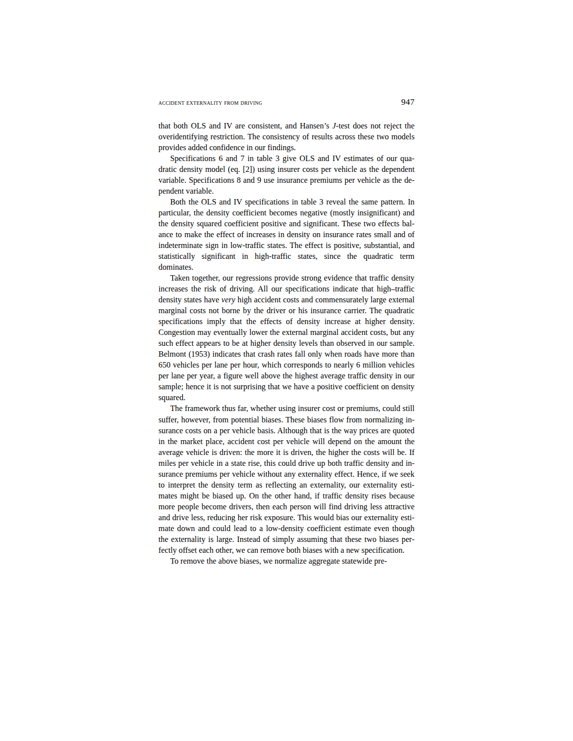Accident Externality from Driving 947
that both OLS and IV are consistent, and Hansen’s J-test does not reject the overidentifying restriction. The consistency of results across these two models provides added confidence in our findings.
Specifications 6 and 7 in table 3 give OLS and IV estimates of our quadratic density model (eq. [2]) using insurer costs per vehicle as the dependent variable. Specifications 8 and 9 use insurance premiums per vehicle as the dependent variable.
Both the OLS and IV specifications in table 3 reveal the same pattern. In particular, the density coefficient becomes negative (mostly insignificant) and the density squared coefficient positive and significant. These two effects balance to make the effect of increases in density on insurance rates small and of indeterminate sign in low-traffic states. The effect is positive, substantial, and statistically significant in high-traffic states, since the quadratic term dominates.
Taken together, our regressions provide strong evidence that traffic density increases the risk of driving. All our specifications indicate that high–traffic density states have very high accident costs and commensurately large external marginal costs not borne by the driver or his insurance carrier. The quadratic specifications imply that the effects of density increase at higher density. Congestion may eventually lower the external marginal accident costs, but any such effect appears to be at higher density levels than observed in our sample. Belmont (1953) indicates that crash rates fall only when roads have more than 650 vehicles per lane per hour, which corresponds to nearly 6 million vehicles per lane per year, a figure well above the highest average traffic density in our sample; hence it is not surprising that we have a positive coefficient on density squared.
The framework thus far, whether using insurer cost or premiums, could still suffer, however, from potential biases. These biases flow from normalizing insurance costs on a per vehicle basis. Although that is the way prices are quoted in the market place, accident cost per vehicle will depend on the amount the average vehicle is driven: the more it is driven, the higher the costs will be. If miles per vehicle in a state rise, this could drive up both traffic density and insurance premiums per vehicle without any externality effect. Hence, if we seek to interpret the density term as reflecting an externality, our externality estimates might be biased up. On the other hand, if traffic density rises because more people become drivers, then each person will find driving less attractive and drive less, reducing her risk exposure. This would bias our externality estimate down and could lead to a low-density coefficient estimate even though the externality is large. Instead of simply assuming that these two biases perfectly offset each other, we can remove both biases with a new specification.
To remove the above biases, we normalize aggregate statewide pre-